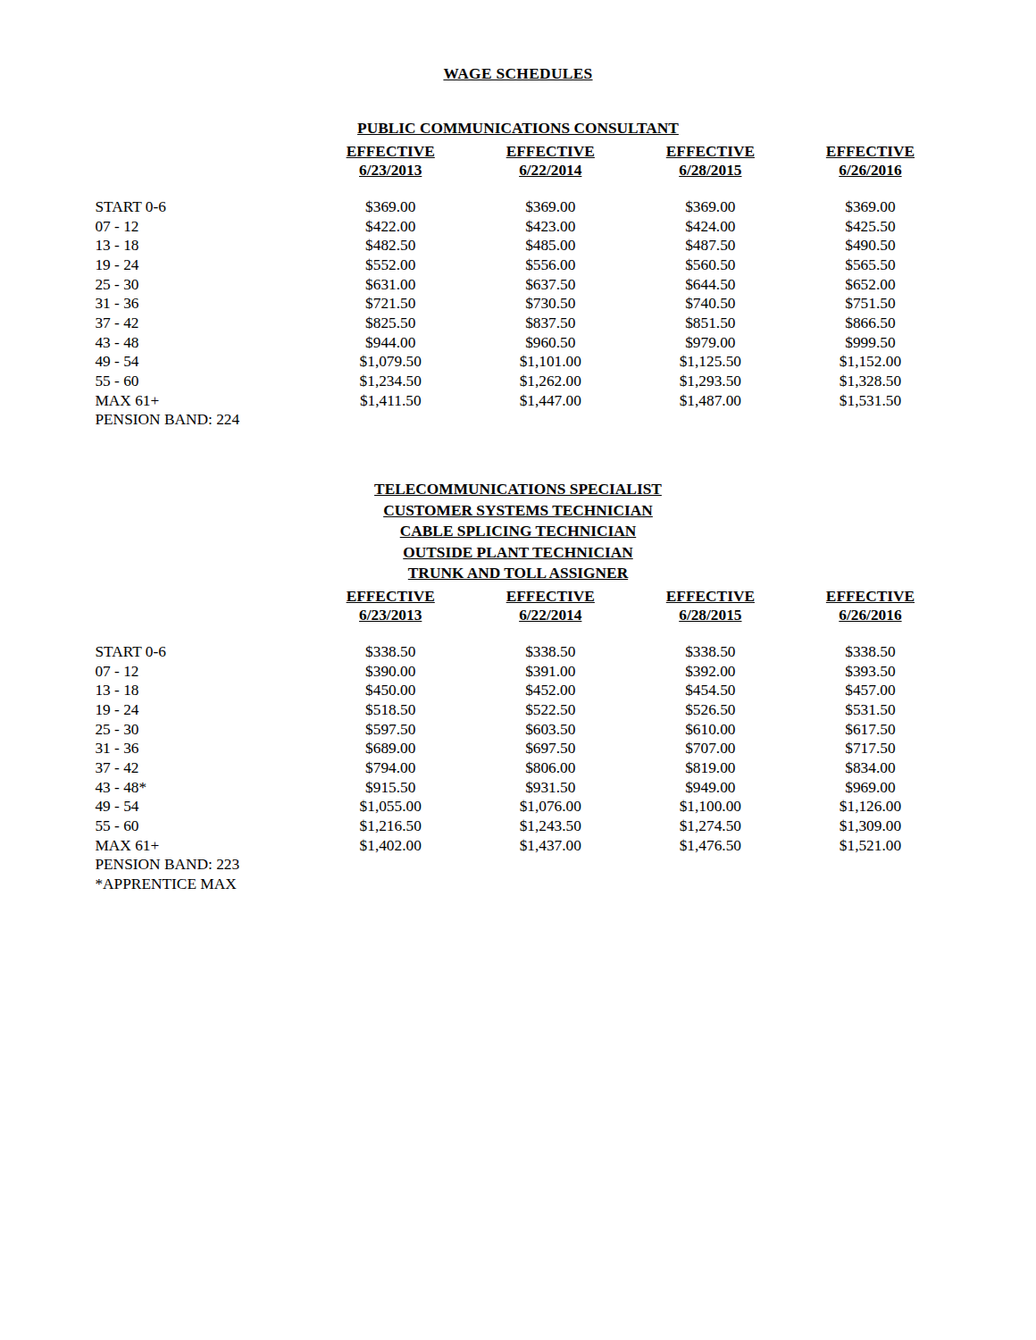WAGE SCHEDULES
PUBLIC COMMUNICATIONS CONSULTANT
| | EFFECTIVE 6/23/2013 | EFFECTIVE 6/22/2014 | EFFECTIVE 6/28/2015 | EFFECTIVE 6/26/2016 |
| --- | --- | --- | --- | --- |
| START 0-6 | $369.00 | $369.00 | $369.00 | $369.00 |
| 07 - 12 | $422.00 | $423.00 | $424.00 | $425.50 |
| 13 - 18 | $482.50 | $485.00 | $487.50 | $490.50 |
| 19 - 24 | $552.00 | $556.00 | $560.50 | $565.50 |
| 25 - 30 | $631.00 | $637.50 | $644.50 | $652.00 |
| 31 - 36 | $721.50 | $730.50 | $740.50 | $751.50 |
| 37 - 42 | $825.50 | $837.50 | $851.50 | $866.50 |
| 43 - 48 | $944.00 | $960.50 | $979.00 | $999.50 |
| 49 - 54 | $1,079.50 | $1,101.00 | $1,125.50 | $1,152.00 |
| 55 - 60 | $1,234.50 | $1,262.00 | $1,293.50 | $1,328.50 |
| MAX 61+ | $1,411.50 | $1,447.00 | $1,487.00 | $1,531.50 |
PENSION BAND: 224
TELECOMMUNICATIONS SPECIALIST
CUSTOMER SYSTEMS TECHNICIAN
CABLE SPLICING TECHNICIAN
OUTSIDE PLANT TECHNICIAN
TRUNK AND TOLL ASSIGNER
| | EFFECTIVE 6/23/2013 | EFFECTIVE 6/22/2014 | EFFECTIVE 6/28/2015 | EFFECTIVE 6/26/2016 |
| --- | --- | --- | --- | --- |
| START 0-6 | $338.50 | $338.50 | $338.50 | $338.50 |
| 07 - 12 | $390.00 | $391.00 | $392.00 | $393.50 |
| 13 - 18 | $450.00 | $452.00 | $454.50 | $457.00 |
| 19 - 24 | $518.50 | $522.50 | $526.50 | $531.50 |
| 25 - 30 | $597.50 | $603.50 | $610.00 | $617.50 |
| 31 - 36 | $689.00 | $697.50 | $707.00 | $717.50 |
| 37 - 42 | $794.00 | $806.00 | $819.00 | $834.00 |
| 43 - 48* | $915.50 | $931.50 | $949.00 | $969.00 |
| 49 - 54 | $1,055.00 | $1,076.00 | $1,100.00 | $1,126.00 |
| 55 - 60 | $1,216.50 | $1,243.50 | $1,274.50 | $1,309.00 |
| MAX 61+ | $1,402.00 | $1,437.00 | $1,476.50 | $1,521.00 |
PENSION BAND: 223
*APPRENTICE MAX